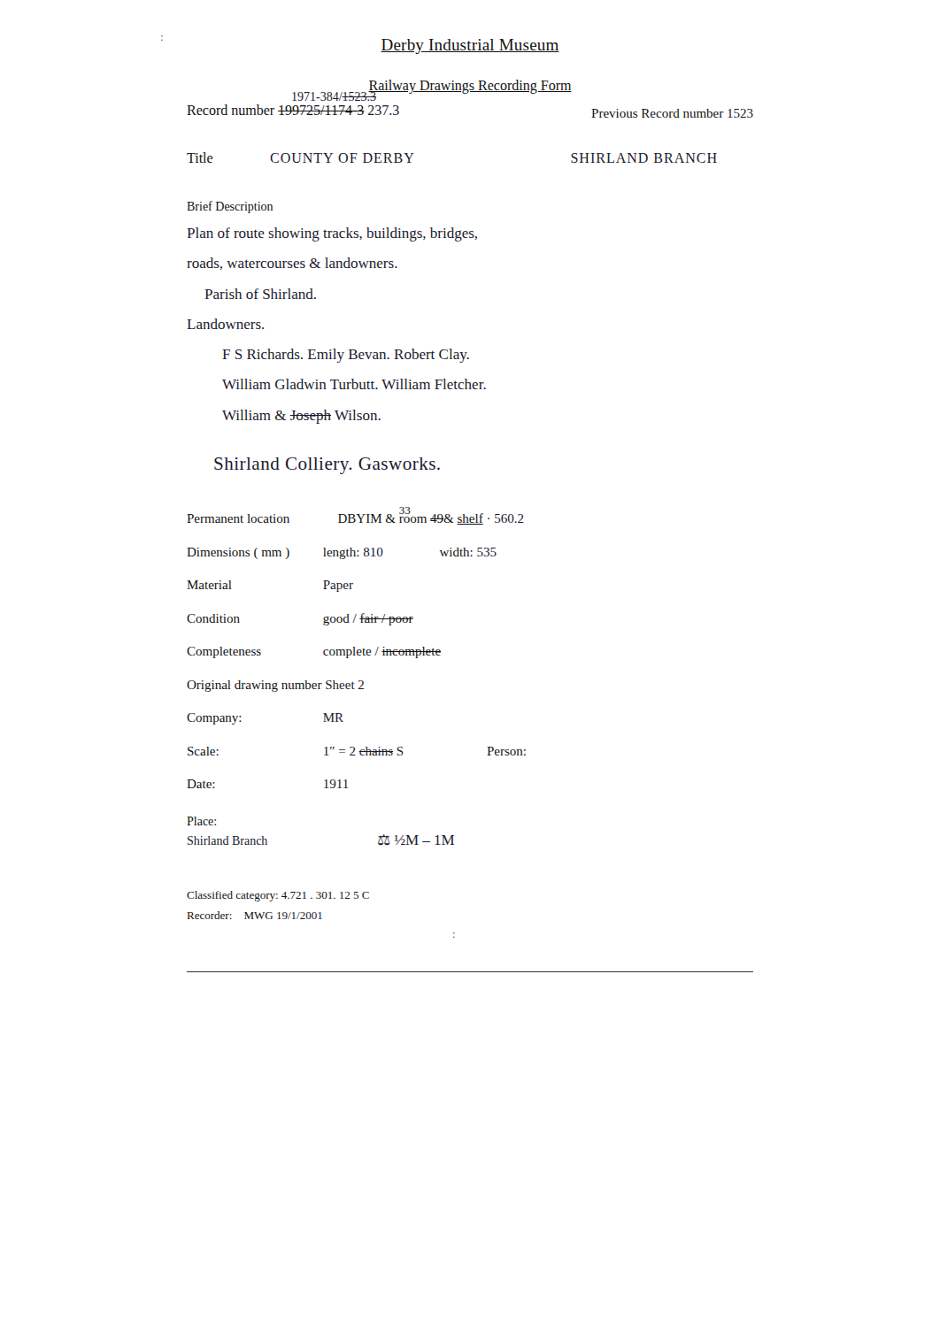:
Derby Industrial Museum
Railway Drawings Recording Form
1971-384/1523.3 Record number 199725/1174-3 237.3 Previous Record number 1523
Title COUNTY OF DERBY SHIRLAND BRANCH
Brief Description
Plan of route showing tracks, buildings, bridges,
roads, watercourses & landowners.
Parish of Shirland.
Landowners.
F S Richards. Emily Bevan. Robert Clay.
William Gladwin Turbutt. William Fletcher.
William & Joseph Wilson.
Shirland Colliery. Gasworks.
Permanent location 33 DBYIM & room 49& shelf · 560.2
Dimensions ( mm ) length: 810 width: 535
Material Paper
Condition good / fair / poor
Completeness complete / incomplete
Original drawing number Sheet 2
Company: MR
Scale: 1″ = 2 chains S Person:
Date: 1911
Place:
Shirland Branch
⚖ ½M – 1M
Classified category: 4.721 . 301. 12 5 C
Recorder: MWG 19/1/2001
: